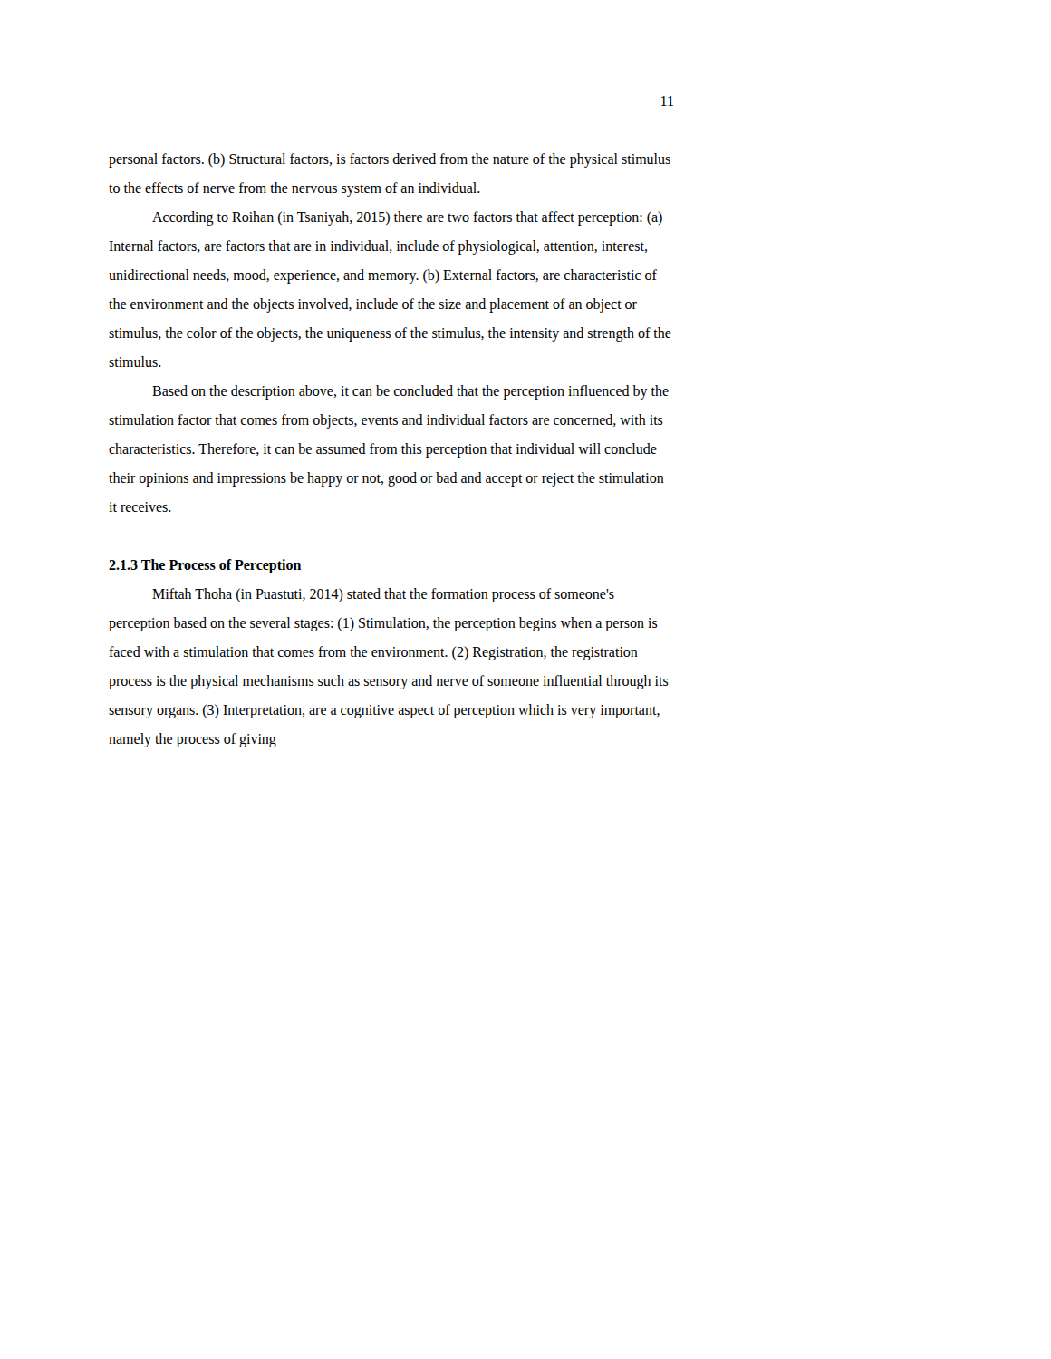11
personal factors. (b) Structural factors, is factors derived from the nature of the physical stimulus to the effects of nerve from the nervous system of an individual.
According to Roihan (in Tsaniyah, 2015) there are two factors that affect perception: (a) Internal factors, are factors that are in individual, include of physiological, attention, interest, unidirectional needs, mood, experience, and memory. (b) External factors, are characteristic of the environment and the objects involved, include of the size and placement of an object or stimulus, the color of the objects, the uniqueness of the stimulus, the intensity and strength of the stimulus.
Based on the description above, it can be concluded that the perception influenced by the stimulation factor that comes from objects, events and individual factors are concerned, with its characteristics. Therefore, it can be assumed from this perception that individual will conclude their opinions and impressions be happy or not, good or bad and accept or reject the stimulation it receives.
2.1.3 The Process of Perception
Miftah Thoha (in Puastuti, 2014) stated that the formation process of someone's perception based on the several stages: (1) Stimulation, the perception begins when a person is faced with a stimulation that comes from the environment. (2) Registration, the registration process is the physical mechanisms such as sensory and nerve of someone influential through its sensory organs. (3) Interpretation, are a cognitive aspect of perception which is very important, namely the process of giving